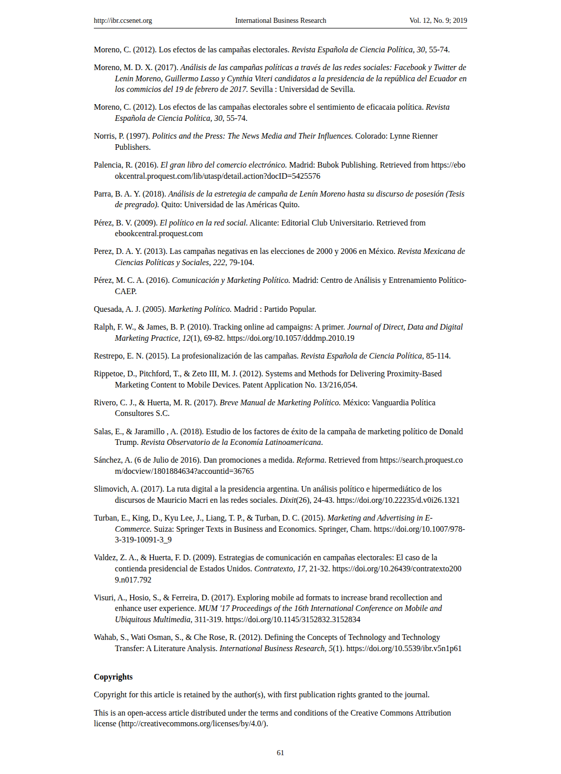http://ibr.ccsenet.org International Business Research Vol. 12, No. 9; 2019
Moreno, C. (2012). Los efectos de las campañas electorales. Revista Española de Ciencia Política, 30, 55-74.
Moreno, M. D. X. (2017). Análisis de las campañas políticas a través de las redes sociales: Facebook y Twitter de Lenin Moreno, Guillermo Lasso y Cynthia Viteri candidatos a la presidencia de la república del Ecuador en los commicios del 19 de febrero de 2017. Sevilla : Universidad de Sevilla.
Moreno, C. (2012). Los efectos de las campañas electorales sobre el sentimiento de eficacaia política. Revista Española de Ciencia Política, 30, 55-74.
Norris, P. (1997). Politics and the Press: The News Media and Their Influences. Colorado: Lynne Rienner Publishers.
Palencia, R. (2016). El gran libro del comercio electrónico. Madrid: Bubok Publishing. Retrieved from https://ebookcentral.proquest.com/lib/utasp/detail.action?docID=5425576
Parra, B. A. Y. (2018). Análisis de la estretegia de campaña de Lenín Moreno hasta su discurso de posesión (Tesis de pregrado). Quito: Universidad de las Américas Quito.
Pérez, B. V. (2009). El político en la red social. Alicante: Editorial Club Universitario. Retrieved from ebookcentral.proquest.com
Perez, D. A. Y. (2013). Las campañas negativas en las elecciones de 2000 y 2006 en México. Revista Mexicana de Ciencias Políticas y Sociales, 222, 79-104.
Pérez, M. C. A. (2016). Comunicación y Marketing Político. Madrid: Centro de Análisis y Entrenamiento Político- CAEP.
Quesada, A. J. (2005). Marketing Político. Madrid : Partido Popular.
Ralph, F. W., & James, B. P. (2010). Tracking online ad campaigns: A primer. Journal of Direct, Data and Digital Marketing Practice, 12(1), 69-82. https://doi.org/10.1057/dddmp.2010.19
Restrepo, E. N. (2015). La profesionalización de las campañas. Revista Española de Ciencia Política, 85-114.
Rippetoe, D., Pitchford, T., & Zeto III, M. J. (2012). Systems and Methods for Delivering Proximity-Based Marketing Content to Mobile Devices. Patent Application No. 13/216,054.
Rivero, C. J., & Huerta, M. R. (2017). Breve Manual de Marketing Político. México: Vanguardia Política Consultores S.C.
Salas, E., & Jaramillo , A. (2018). Estudio de los factores de éxito de la campaña de marketing político de Donald Trump. Revista Observatorio de la Economía Latinoamericana.
Sánchez, A. (6 de Julio de 2016). Dan promociones a medida. Reforma. Retrieved from https://search.proquest.com/docview/1801884634?accountid=36765
Slimovich, A. (2017). La ruta digital a la presidencia argentina. Un análisis político e hipermediático de los discursos de Mauricio Macri en las redes sociales. Dixit(26), 24-43. https://doi.org/10.22235/d.v0i26.1321
Turban, E., King, D., Kyu Lee, J., Liang, T. P., & Turban, D. C. (2015). Marketing and Advertising in E-Commerce. Suiza: Springer Texts in Business and Economics. Springer, Cham. https://doi.org/10.1007/978-3-319-10091-3_9
Valdez, Z. A., & Huerta, F. D. (2009). Estrategias de comunicación en campañas electorales: El caso de la contienda presidencial de Estados Unidos. Contratexto, 17, 21-32. https://doi.org/10.26439/contratexto2009.n017.792
Visuri, A., Hosio, S., & Ferreira, D. (2017). Exploring mobile ad formats to increase brand recollection and enhance user experience. MUM '17 Proceedings of the 16th International Conference on Mobile and Ubiquitous Multimedia, 311-319. https://doi.org/10.1145/3152832.3152834
Wahab, S., Wati Osman, S., & Che Rose, R. (2012). Defining the Concepts of Technology and Technology Transfer: A Literature Analysis. International Business Research, 5(1). https://doi.org/10.5539/ibr.v5n1p61
Copyrights
Copyright for this article is retained by the author(s), with first publication rights granted to the journal.
This is an open-access article distributed under the terms and conditions of the Creative Commons Attribution license (http://creativecommons.org/licenses/by/4.0/).
61